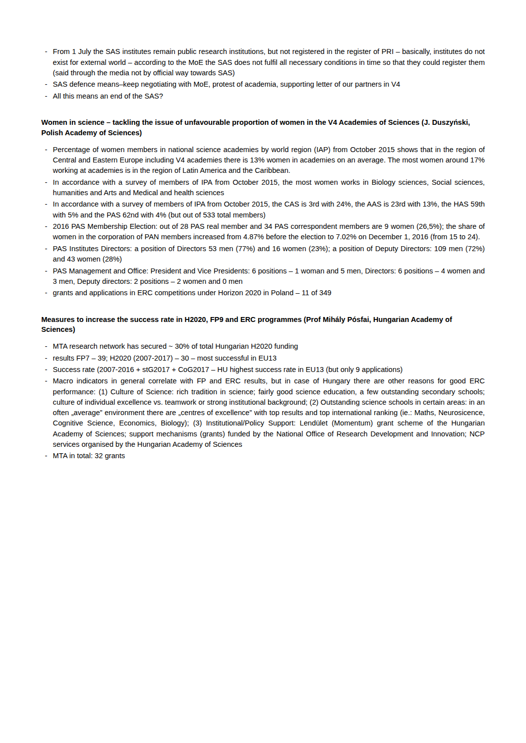From 1 July the SAS institutes remain public research institutions, but not registered in the register of PRI – basically, institutes do not exist for external world – according to the MoE the SAS does not fulfil all necessary conditions in time so that they could register them (said through the media not by official way towards SAS)
SAS defence means–keep negotiating with MoE, protest of academia, supporting letter of our partners in V4
All this means an end of the SAS?
Women in science – tackling the issue of unfavourable proportion of women in the V4 Academies of Sciences (J. Duszyński, Polish Academy of Sciences)
Percentage of women members in national science academies by world region (IAP) from October 2015 shows that in the region of Central and Eastern Europe including V4 academies there is 13% women in academies on an average. The most women around 17% working at academies is in the region of Latin America and the Caribbean.
In accordance with a survey of members of IPA from October 2015, the most women works in Biology sciences, Social sciences, humanities and Arts and Medical and health sciences
In accordance with a survey of members of IPA from October 2015, the CAS is 3rd with 24%, the AAS is 23rd with 13%, the HAS 59th with 5% and the PAS 62nd with 4% (but out of 533 total members)
2016 PAS Membership Election: out of 28 PAS real member and 34 PAS correspondent members are 9 women (26,5%); the share of women in the corporation of PAN members increased from 4.87% before the election to 7.02% on December 1, 2016 (from 15 to 24).
PAS Institutes Directors: a position of Directors 53 men (77%) and 16 women (23%); a position of Deputy Directors: 109 men (72%) and 43 women (28%)
PAS Management and Office: President and Vice Presidents: 6 positions – 1 woman and 5 men, Directors: 6 positions – 4 women and 3 men, Deputy directors: 2 positions – 2 women and 0 men
grants and applications in ERC competitions under Horizon 2020 in Poland – 11 of 349
Measures to increase the success rate in H2020, FP9 and ERC programmes (Prof Mihály Pósfai, Hungarian Academy of Sciences)
MTA research network has secured ~ 30% of total Hungarian H2020 funding
results FP7 – 39; H2020 (2007-2017) – 30 – most successful in EU13
Success rate (2007-2016 + stG2017 + CoG2017 – HU highest success rate in EU13 (but only 9 applications)
Macro indicators in general correlate with FP and ERC results, but in case of Hungary there are other reasons for good ERC performance: (1) Culture of Science: rich tradition in science; fairly good science education, a few outstanding secondary schools; culture of individual excellence vs. teamwork or strong institutional background; (2) Outstanding science schools in certain areas: in an often „average” environment there are „centres of excellence” with top results and top international ranking (ie.: Maths, Neurosicence, Cognitive Science, Economics, Biology); (3) Institutional/Policy Support: Lendület (Momentum) grant scheme of the Hungarian Academy of Sciences; support mechanisms (grants) funded by the National Office of Research Development and Innovation; NCP services organised by the Hungarian Academy of Sciences
MTA in total: 32 grants